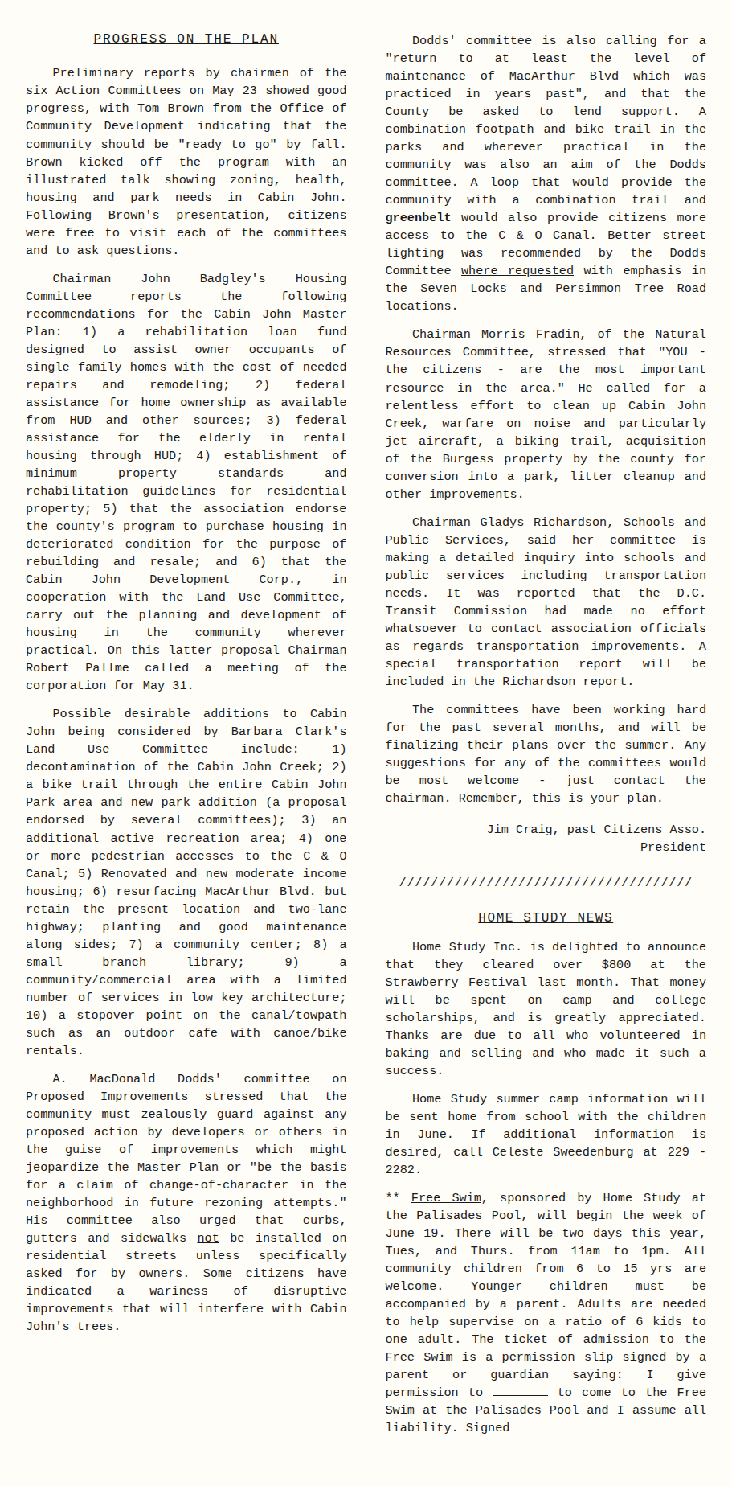PROGRESS ON THE PLAN
Preliminary reports by chairmen of the six Action Committees on May 23 showed good progress, with Tom Brown from the Office of Community Development indicating that the community should be "ready to go" by fall. Brown kicked off the program with an illustrated talk showing zoning, health, housing and park needs in Cabin John. Following Brown's presentation, citizens were free to visit each of the committees and to ask questions.
Chairman John Badgley's Housing Committee reports the following recommendations for the Cabin John Master Plan: 1) a rehabilitation loan fund designed to assist owner occupants of single family homes with the cost of needed repairs and remodeling; 2) federal assistance for home ownership as available from HUD and other sources; 3) federal assistance for the elderly in rental housing through HUD; 4) establishment of minimum property standards and rehabilitation guidelines for residential property; 5) that the association endorse the county's program to purchase housing in deteriorated condition for the purpose of rebuilding and resale; and 6) that the Cabin John Development Corp., in cooperation with the Land Use Committee, carry out the planning and development of housing in the community wherever practical. On this latter proposal Chairman Robert Pallme called a meeting of the corporation for May 31.
Possible desirable additions to Cabin John being considered by Barbara Clark's Land Use Committee include: 1) decontamination of the Cabin John Creek; 2) a bike trail through the entire Cabin John Park area and new park addition (a proposal endorsed by several committees); 3) an additional active recreation area; 4) one or more pedestrian accesses to the C & O Canal; 5) Renovated and new moderate income housing; 6) resurfacing MacArthur Blvd. but retain the present location and two-lane highway; planting and good maintenance along sides; 7) a community center; 8) a small branch library; 9) a community/commercial area with a limited number of services in low key architecture; 10) a stopover point on the canal/towpath such as an outdoor cafe with canoe/bike rentals.
A. MacDonald Dodds' committee on Proposed Improvements stressed that the community must zealously guard against any proposed action by developers or others in the guise of improvements which might jeopardize the Master Plan or "be the basis for a claim of change-of-character in the neighborhood in future rezoning attempts." His committee also urged that curbs, gutters and sidewalks not be installed on residential streets unless specifically asked for by owners. Some citizens have indicated a wariness of disruptive improvements that will interfere with Cabin John's trees.
Dodds' committee is also calling for a "return to at least the level of maintenance of MacArthur Blvd which was practiced in years past", and that the County be asked to lend support. A combination footpath and bike trail in the parks and wherever practical in the community was also an aim of the Dodds committee. A loop that would provide the community with a combination trail and greenbelt would also provide citizens more access to the C & O Canal. Better street lighting was recommended by the Dodds Committee where requested with emphasis in the Seven Locks and Persimmon Tree Road locations.
Chairman Morris Fradin, of the Natural Resources Committee, stressed that "YOU - the citizens - are the most important resource in the area." He called for a relentless effort to clean up Cabin John Creek, warfare on noise and particularly jet aircraft, a biking trail, acquisition of the Burgess property by the county for conversion into a park, litter cleanup and other improvements.
Chairman Gladys Richardson, Schools and Public Services, said her committee is making a detailed inquiry into schools and public services including transportation needs. It was reported that the D.C. Transit Commission had made no effort whatsoever to contact association officials as regards transportation improvements. A special transportation report will be included in the Richardson report.
The committees have been working hard for the past several months, and will be finalizing their plans over the summer. Any suggestions for any of the committees would be most welcome - just contact the chairman. Remember, this is your plan.
Jim Craig, past Citizens Asso.
President
/////////////////////////////////////
HOME STUDY NEWS
Home Study Inc. is delighted to announce that they cleared over $800 at the Strawberry Festival last month. That money will be spent on camp and college scholarships, and is greatly appreciated. Thanks are due to all who volunteered in baking and selling and who made it such a success.
Home Study summer camp information will be sent home from school with the children in June. If additional information is desired, call Celeste Sweedenburg at 229 - 2282.
** Free Swim, sponsored by Home Study at the Palisades Pool, will begin the week of June 19. There will be two days this year, Tues, and Thurs. from 11am to 1pm. All community children from 6 to 15 yrs are welcome. Younger children must be accompanied by a parent. Adults are needed to help supervise on a ratio of 6 kids to one adult. The ticket of admission to the Free Swim is a permission slip signed by a parent or guardian saying: I give permission to to come to the Free Swim at the Palisades Pool and I assume all liability. Signed